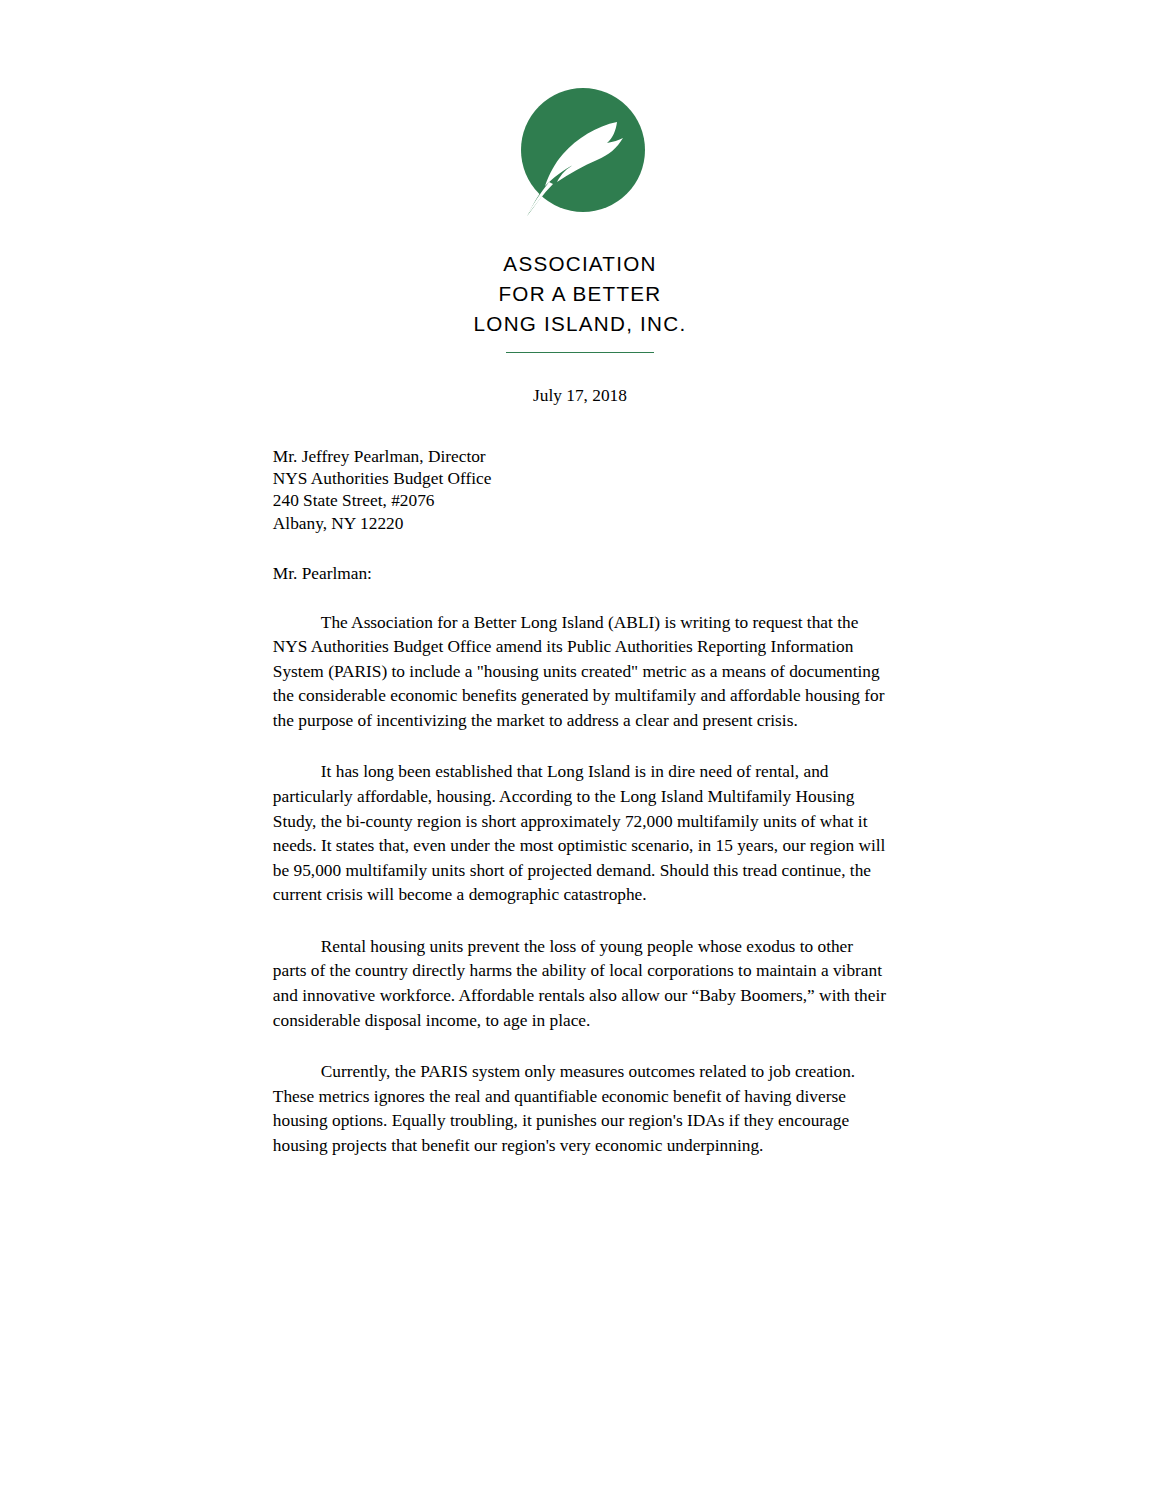ASSOCIATION FOR A BETTER LONG ISLAND, INC.
July 17, 2018
Mr. Jeffrey Pearlman, Director
NYS Authorities Budget Office
240 State Street, #2076
Albany, NY 12220
Mr. Pearlman:
The Association for a Better Long Island (ABLI) is writing to request that the NYS Authorities Budget Office amend its Public Authorities Reporting Information System (PARIS) to include a "housing units created" metric as a means of documenting the considerable economic benefits generated by multifamily and affordable housing for the purpose of incentivizing the market to address a clear and present crisis.
It has long been established that Long Island is in dire need of rental, and particularly affordable, housing. According to the Long Island Multifamily Housing Study, the bi-county region is short approximately 72,000 multifamily units of what it needs. It states that, even under the most optimistic scenario, in 15 years, our region will be 95,000 multifamily units short of projected demand. Should this tread continue, the current crisis will become a demographic catastrophe.
Rental housing units prevent the loss of young people whose exodus to other parts of the country directly harms the ability of local corporations to maintain a vibrant and innovative workforce. Affordable rentals also allow our “Baby Boomers,” with their considerable disposal income, to age in place.
Currently, the PARIS system only measures outcomes related to job creation. These metrics ignores the real and quantifiable economic benefit of having diverse housing options. Equally troubling, it punishes our region's IDAs if they encourage housing projects that benefit our region's very economic underpinning.